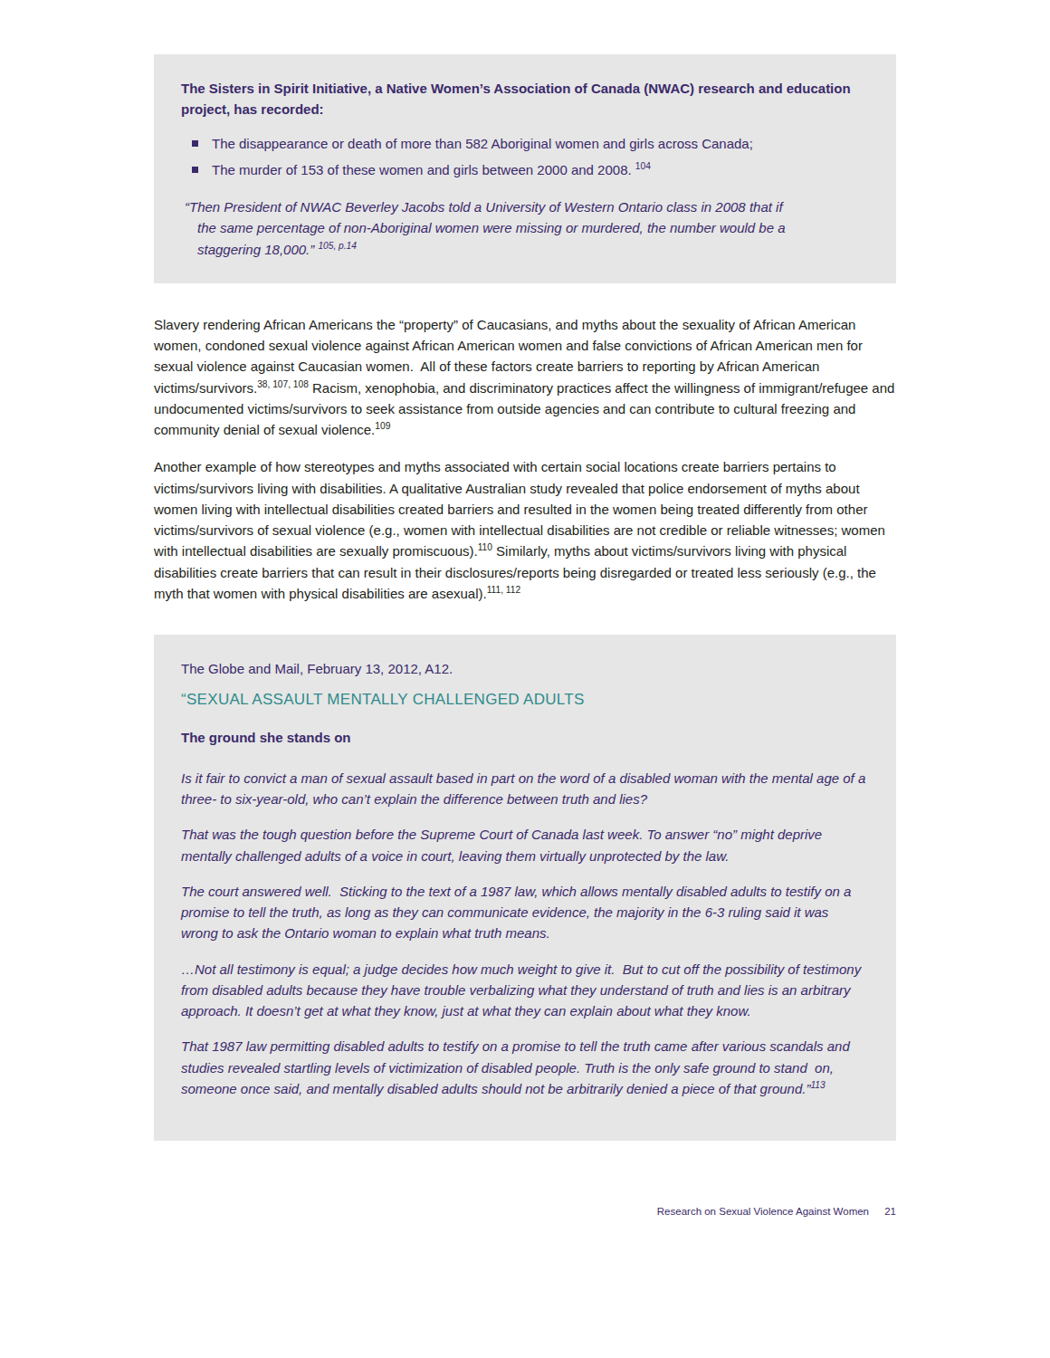The Sisters in Spirit Initiative, a Native Women’s Association of Canada (NWAC) research and education project, has recorded:
The disappearance or death of more than 582 Aboriginal women and girls across Canada;
The murder of 153 of these women and girls between 2000 and 2008. 104
“Then President of NWAC Beverley Jacobs told a University of Western Ontario class in 2008 that if
the same percentage of non-Aboriginal women were missing or murdered, the number would be a
staggering 18,000.” 105, p.14
Slavery rendering African Americans the “property” of Caucasians, and myths about the sexuality of African American women, condoned sexual violence against African American women and false convictions of African American men for sexual violence against Caucasian women. All of these factors create barriers to reporting by African American victims/survivors.38, 107, 108 Racism, xenophobia, and discriminatory practices affect the willingness of immigrant/refugee and undocumented victims/survivors to seek assistance from outside agencies and can contribute to cultural freezing and community denial of sexual violence.109
Another example of how stereotypes and myths associated with certain social locations create barriers pertains to victims/survivors living with disabilities. A qualitative Australian study revealed that police endorsement of myths about women living with intellectual disabilities created barriers and resulted in the women being treated differently from other victims/survivors of sexual violence (e.g., women with intellectual disabilities are not credible or reliable witnesses; women with intellectual disabilities are sexually promiscuous).110 Similarly, myths about victims/survivors living with physical disabilities create barriers that can result in their disclosures/reports being disregarded or treated less seriously (e.g., the myth that women with physical disabilities are asexual).111, 112
The Globe and Mail, February 13, 2012, A12.
“SEXUAL ASSAULT MENTALLY CHALLENGED ADULTS
The ground she stands on
Is it fair to convict a man of sexual assault based in part on the word of a disabled woman with the mental age of a three- to six-year-old, who can’t explain the difference between truth and lies?
That was the tough question before the Supreme Court of Canada last week. To answer “no” might deprive mentally challenged adults of a voice in court, leaving them virtually unprotected by the law.
The court answered well. Sticking to the text of a 1987 law, which allows mentally disabled adults to testify on a promise to tell the truth, as long as they can communicate evidence, the majority in the 6-3 ruling said it was wrong to ask the Ontario woman to explain what truth means.
…Not all testimony is equal; a judge decides how much weight to give it. But to cut off the possibility of testimony from disabled adults because they have trouble verbalizing what they understand of truth and lies is an arbitrary approach. It doesn’t get at what they know, just at what they can explain about what they know.
That 1987 law permitting disabled adults to testify on a promise to tell the truth came after various scandals and studies revealed startling levels of victimization of disabled people. Truth is the only safe ground to stand on, someone once said, and mentally disabled adults should not be arbitrarily denied a piece of that ground.”113
Research on Sexual Violence Against Women 21